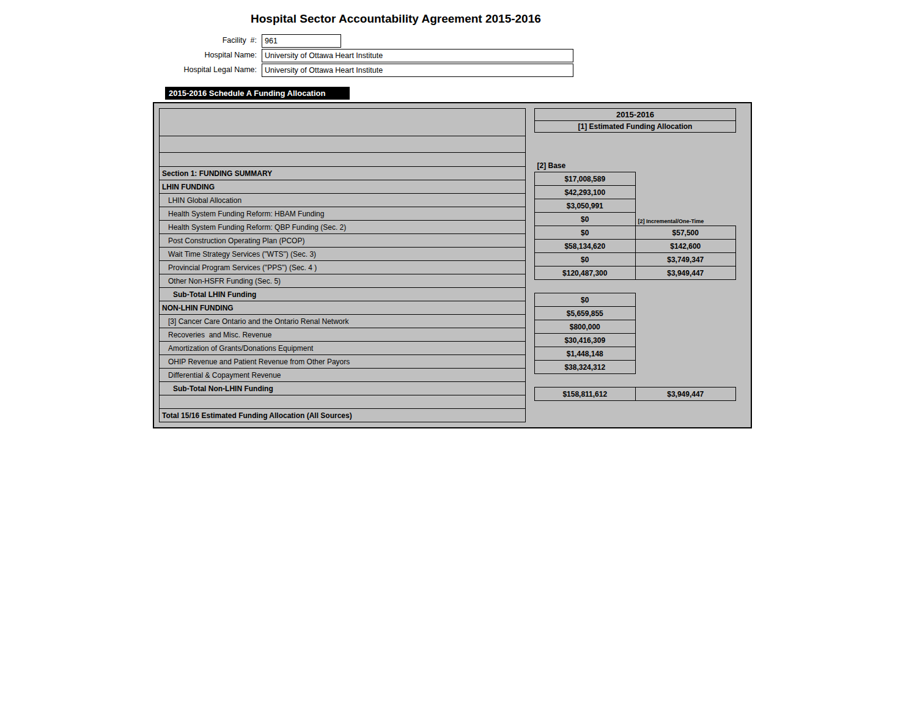Hospital Sector Accountability Agreement 2015-2016
Facility #:
961
Hospital Name:
University of Ottawa Heart Institute
Hospital Legal Name:
University of Ottawa Heart Institute
2015-2016 Schedule A Funding Allocation
| Section 1: FUNDING SUMMARY |
| LHIN FUNDING |
| LHIN Global Allocation |
| Health System Funding Reform: HBAM Funding |
| Health System Funding Reform: QBP Funding (Sec. 2) |
| Post Construction Operating Plan (PCOP) |
| Wait Time Strategy Services ("WTS") (Sec. 3) |
| Provincial Program Services ("PPS") (Sec. 4 ) |
| Other Non-HSFR Funding (Sec. 5) |
| Sub-Total LHIN Funding |
| NON-LHIN FUNDING |
| [3] Cancer Care Ontario and the Ontario Renal Network |
| Recoveries and Misc. Revenue |
| Amortization of Grants/Donations Equipment |
| OHIP Revenue and Patient Revenue from Other Payors |
| Differential & Copayment Revenue |
| Sub-Total Non-LHIN Funding |
| Total 15/16 Estimated Funding Allocation (All Sources) |
2015-2016
[1] Estimated Funding Allocation
| [2] Base | |
| $17,008,589 | |
| $42,293,100 | |
| $3,050,991 | |
| $0 | [2] Incremental/One-Time |
| $0 | $57,500 |
| $58,134,620 | $142,600 |
| $0 | $3,749,347 |
| $120,487,300 | $3,949,447 |
| $0 | |
| $5,659,855 | |
| $800,000 | |
| $30,416,309 | |
| $1,448,148 | |
| $38,324,312 | |
| $158,811,612 | $3,949,447 |